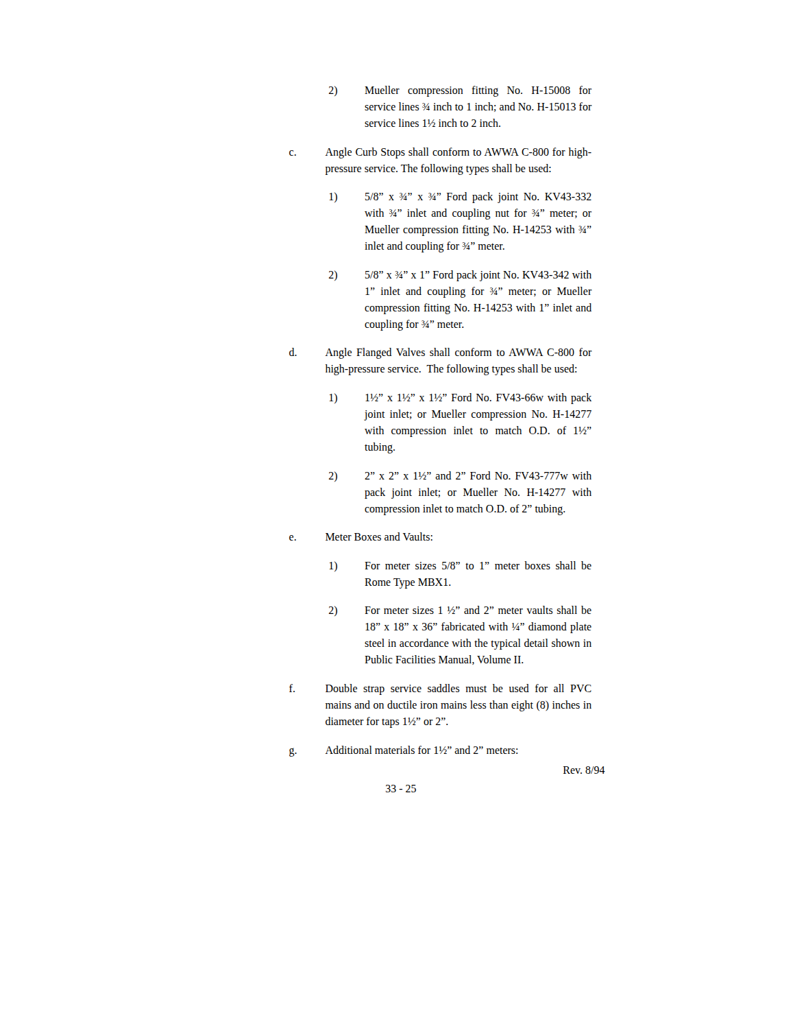2)
Mueller compression fitting No. H-15008 for service lines ¾ inch to 1 inch; and No. H-15013 for service lines 1½ inch to 2 inch.
c.
Angle Curb Stops shall conform to AWWA C-800 for high-pressure service. The following types shall be used:
1)
5/8” x ¾” x ¾” Ford pack joint No. KV43-332 with ¾” inlet and coupling nut for ¾” meter; or Mueller compression fitting No. H-14253 with ¾” inlet and coupling for ¾” meter.
2)
5/8” x ¾” x 1” Ford pack joint No. KV43-342 with 1” inlet and coupling for ¾” meter; or Mueller compression fitting No. H-14253 with 1” inlet and coupling for ¾” meter.
d.
Angle Flanged Valves shall conform to AWWA C-800 for high-pressure service. The following types shall be used:
1)
1½” x 1½” x 1½” Ford No. FV43-66w with pack joint inlet; or Mueller compression No. H-14277 with compression inlet to match O.D. of 1½” tubing.
2)
2” x 2” x 1½” and 2” Ford No. FV43-777w with pack joint inlet; or Mueller No. H-14277 with compression inlet to match O.D. of 2” tubing.
e.
Meter Boxes and Vaults:
1)
For meter sizes 5/8” to 1” meter boxes shall be Rome Type MBX1.
2)
For meter sizes 1 ½” and 2” meter vaults shall be 18” x 18” x 36” fabricated with ¼” diamond plate steel in accordance with the typical detail shown in Public Facilities Manual, Volume II.
f.
Double strap service saddles must be used for all PVC mains and on ductile iron mains less than eight (8) inches in diameter for taps 1½” or 2”.
g.
Additional materials for 1½” and 2” meters:
Rev. 8/94
33 - 25